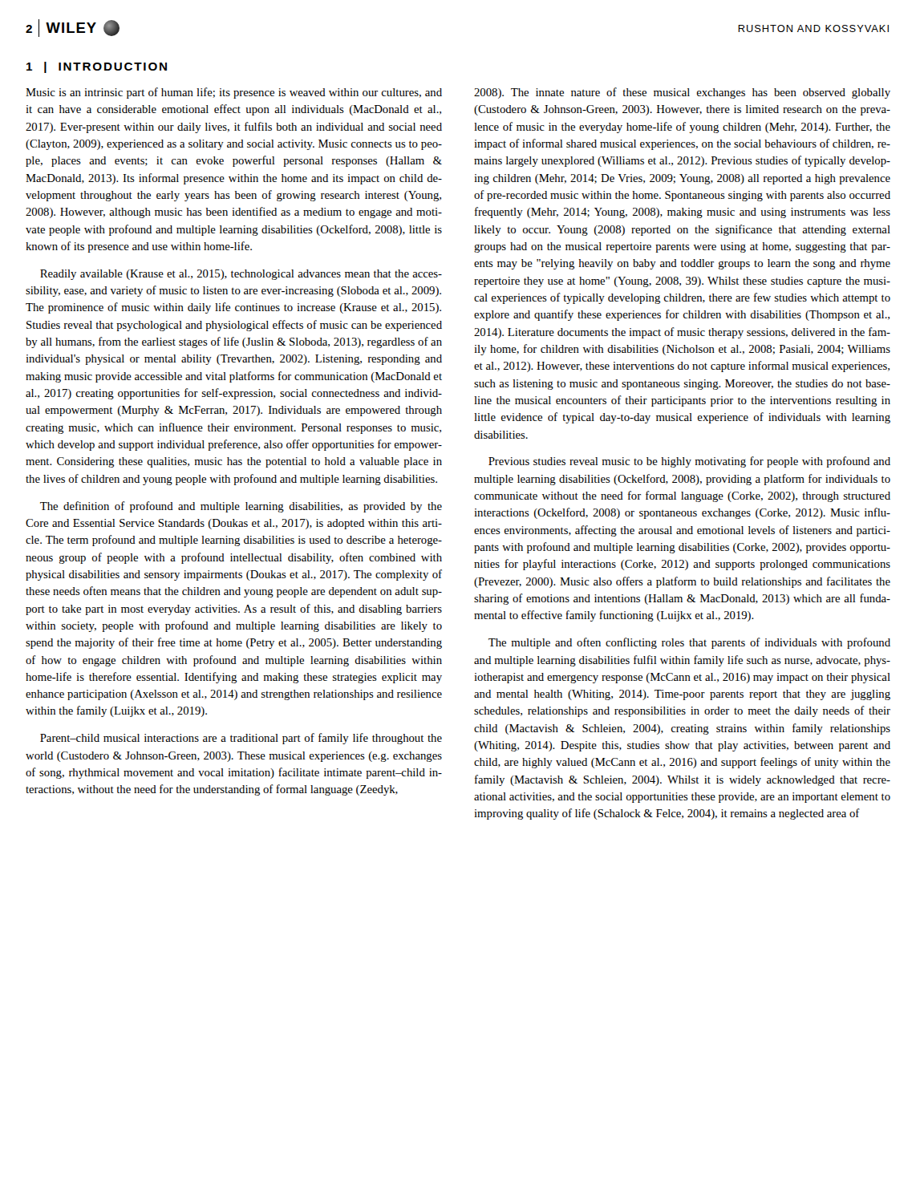2 WILEY
Rushton and Kossyvaki
1 | INTRODUCTION
Music is an intrinsic part of human life; its presence is weaved within our cultures, and it can have a considerable emotional effect upon all individuals (MacDonald et al., 2017). Ever-present within our daily lives, it fulfils both an individual and social need (Clayton, 2009), experienced as a solitary and social activity. Music connects us to people, places and events; it can evoke powerful personal responses (Hallam & MacDonald, 2013). Its informal presence within the home and its impact on child development throughout the early years has been of growing research interest (Young, 2008). However, although music has been identified as a medium to engage and motivate people with profound and multiple learning disabilities (Ockelford, 2008), little is known of its presence and use within home-life.
Readily available (Krause et al., 2015), technological advances mean that the accessibility, ease, and variety of music to listen to are ever-increasing (Sloboda et al., 2009). The prominence of music within daily life continues to increase (Krause et al., 2015). Studies reveal that psychological and physiological effects of music can be experienced by all humans, from the earliest stages of life (Juslin & Sloboda, 2013), regardless of an individual's physical or mental ability (Trevarthen, 2002). Listening, responding and making music provide accessible and vital platforms for communication (MacDonald et al., 2017) creating opportunities for self-expression, social connectedness and individual empowerment (Murphy & McFerran, 2017). Individuals are empowered through creating music, which can influence their environment. Personal responses to music, which develop and support individual preference, also offer opportunities for empowerment. Considering these qualities, music has the potential to hold a valuable place in the lives of children and young people with profound and multiple learning disabilities.
The definition of profound and multiple learning disabilities, as provided by the Core and Essential Service Standards (Doukas et al., 2017), is adopted within this article. The term profound and multiple learning disabilities is used to describe a heterogeneous group of people with a profound intellectual disability, often combined with physical disabilities and sensory impairments (Doukas et al., 2017). The complexity of these needs often means that the children and young people are dependent on adult support to take part in most everyday activities. As a result of this, and disabling barriers within society, people with profound and multiple learning disabilities are likely to spend the majority of their free time at home (Petry et al., 2005). Better understanding of how to engage children with profound and multiple learning disabilities within home-life is therefore essential. Identifying and making these strategies explicit may enhance participation (Axelsson et al., 2014) and strengthen relationships and resilience within the family (Luijkx et al., 2019).
Parent–child musical interactions are a traditional part of family life throughout the world (Custodero & Johnson-Green, 2003). These musical experiences (e.g. exchanges of song, rhythmical movement and vocal imitation) facilitate intimate parent–child interactions, without the need for the understanding of formal language (Zeedyk,
2008). The innate nature of these musical exchanges has been observed globally (Custodero & Johnson-Green, 2003). However, there is limited research on the prevalence of music in the everyday home-life of young children (Mehr, 2014). Further, the impact of informal shared musical experiences, on the social behaviours of children, remains largely unexplored (Williams et al., 2012). Previous studies of typically developing children (Mehr, 2014; De Vries, 2009; Young, 2008) all reported a high prevalence of pre-recorded music within the home. Spontaneous singing with parents also occurred frequently (Mehr, 2014; Young, 2008), making music and using instruments was less likely to occur. Young (2008) reported on the significance that attending external groups had on the musical repertoire parents were using at home, suggesting that parents may be "relying heavily on baby and toddler groups to learn the song and rhyme repertoire they use at home" (Young, 2008, 39). Whilst these studies capture the musical experiences of typically developing children, there are few studies which attempt to explore and quantify these experiences for children with disabilities (Thompson et al., 2014). Literature documents the impact of music therapy sessions, delivered in the family home, for children with disabilities (Nicholson et al., 2008; Pasiali, 2004; Williams et al., 2012). However, these interventions do not capture informal musical experiences, such as listening to music and spontaneous singing. Moreover, the studies do not baseline the musical encounters of their participants prior to the interventions resulting in little evidence of typical day-to-day musical experience of individuals with learning disabilities.
Previous studies reveal music to be highly motivating for people with profound and multiple learning disabilities (Ockelford, 2008), providing a platform for individuals to communicate without the need for formal language (Corke, 2002), through structured interactions (Ockelford, 2008) or spontaneous exchanges (Corke, 2012). Music influences environments, affecting the arousal and emotional levels of listeners and participants with profound and multiple learning disabilities (Corke, 2002), provides opportunities for playful interactions (Corke, 2012) and supports prolonged communications (Prevezer, 2000). Music also offers a platform to build relationships and facilitates the sharing of emotions and intentions (Hallam & MacDonald, 2013) which are all fundamental to effective family functioning (Luijkx et al., 2019).
The multiple and often conflicting roles that parents of individuals with profound and multiple learning disabilities fulfil within family life such as nurse, advocate, physiotherapist and emergency response (McCann et al., 2016) may impact on their physical and mental health (Whiting, 2014). Time-poor parents report that they are juggling schedules, relationships and responsibilities in order to meet the daily needs of their child (Mactavish & Schleien, 2004), creating strains within family relationships (Whiting, 2014). Despite this, studies show that play activities, between parent and child, are highly valued (McCann et al., 2016) and support feelings of unity within the family (Mactavish & Schleien, 2004). Whilst it is widely acknowledged that recreational activities, and the social opportunities these provide, are an important element to improving quality of life (Schalock & Felce, 2004), it remains a neglected area of